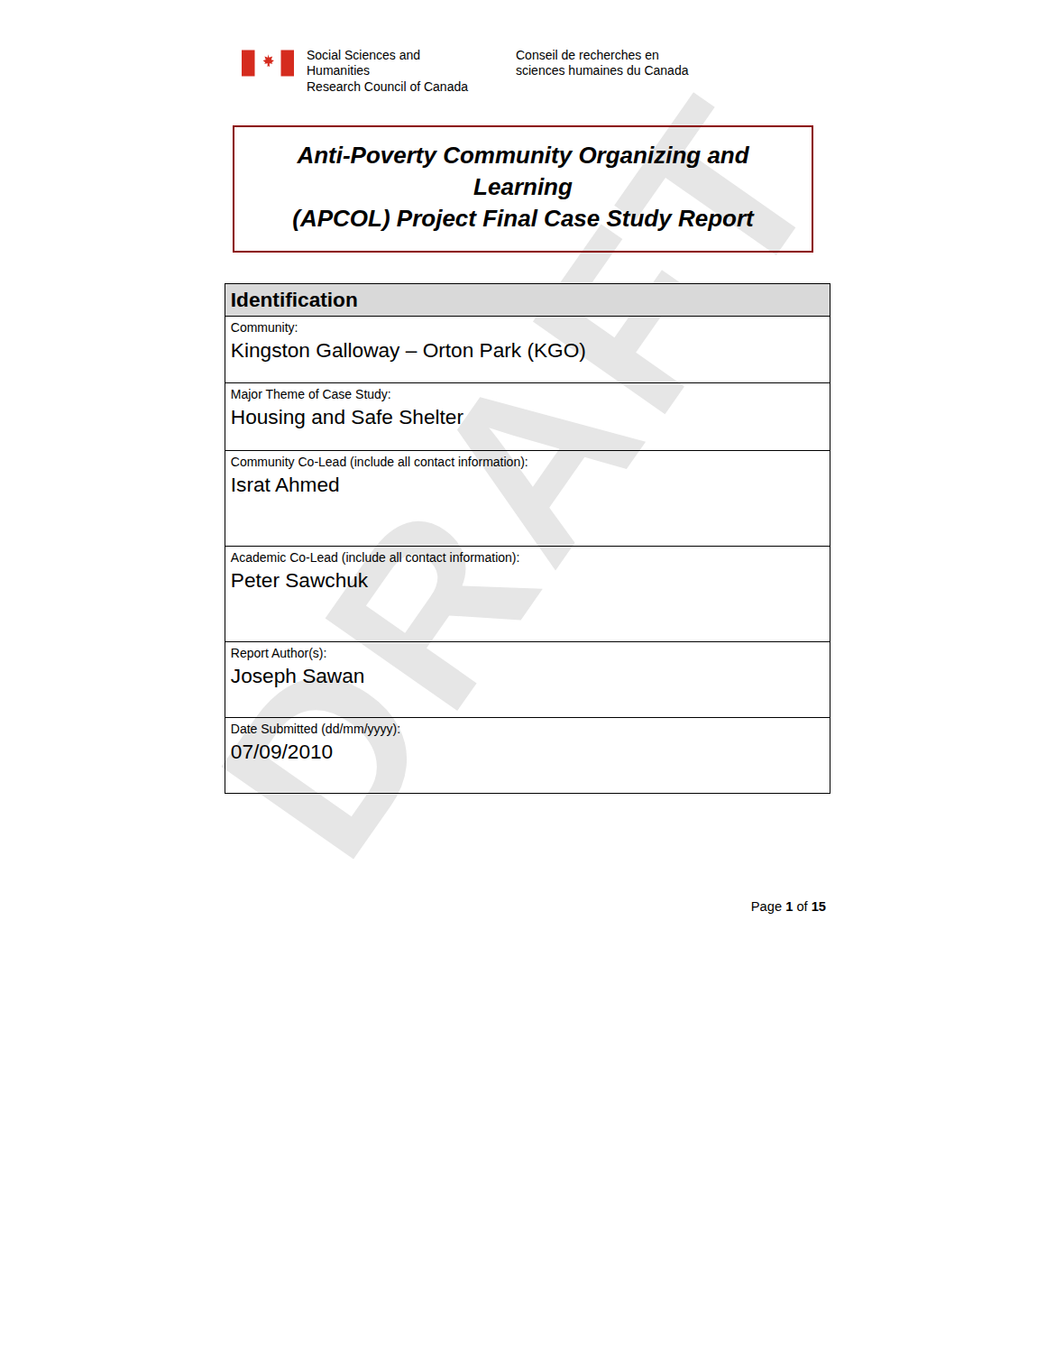DRAFT
Social Sciences and
Humanities
Research Council of Canada
Conseil de recherches en
sciences humaines du Canada
Anti-Poverty Community Organizing and Learning
(APCOL) Project Final Case Study Report
| Identification |
| Community: Kingston Galloway – Orton Park (KGO) |
| Major Theme of Case Study: Housing and Safe Shelter |
| Community Co-Lead (include all contact information): Israt Ahmed |
| Academic Co-Lead (include all contact information): Peter Sawchuk |
| Report Author(s): Joseph Sawan |
| Date Submitted (dd/mm/yyyy): 07/09/2010 |
Page 1 of 15